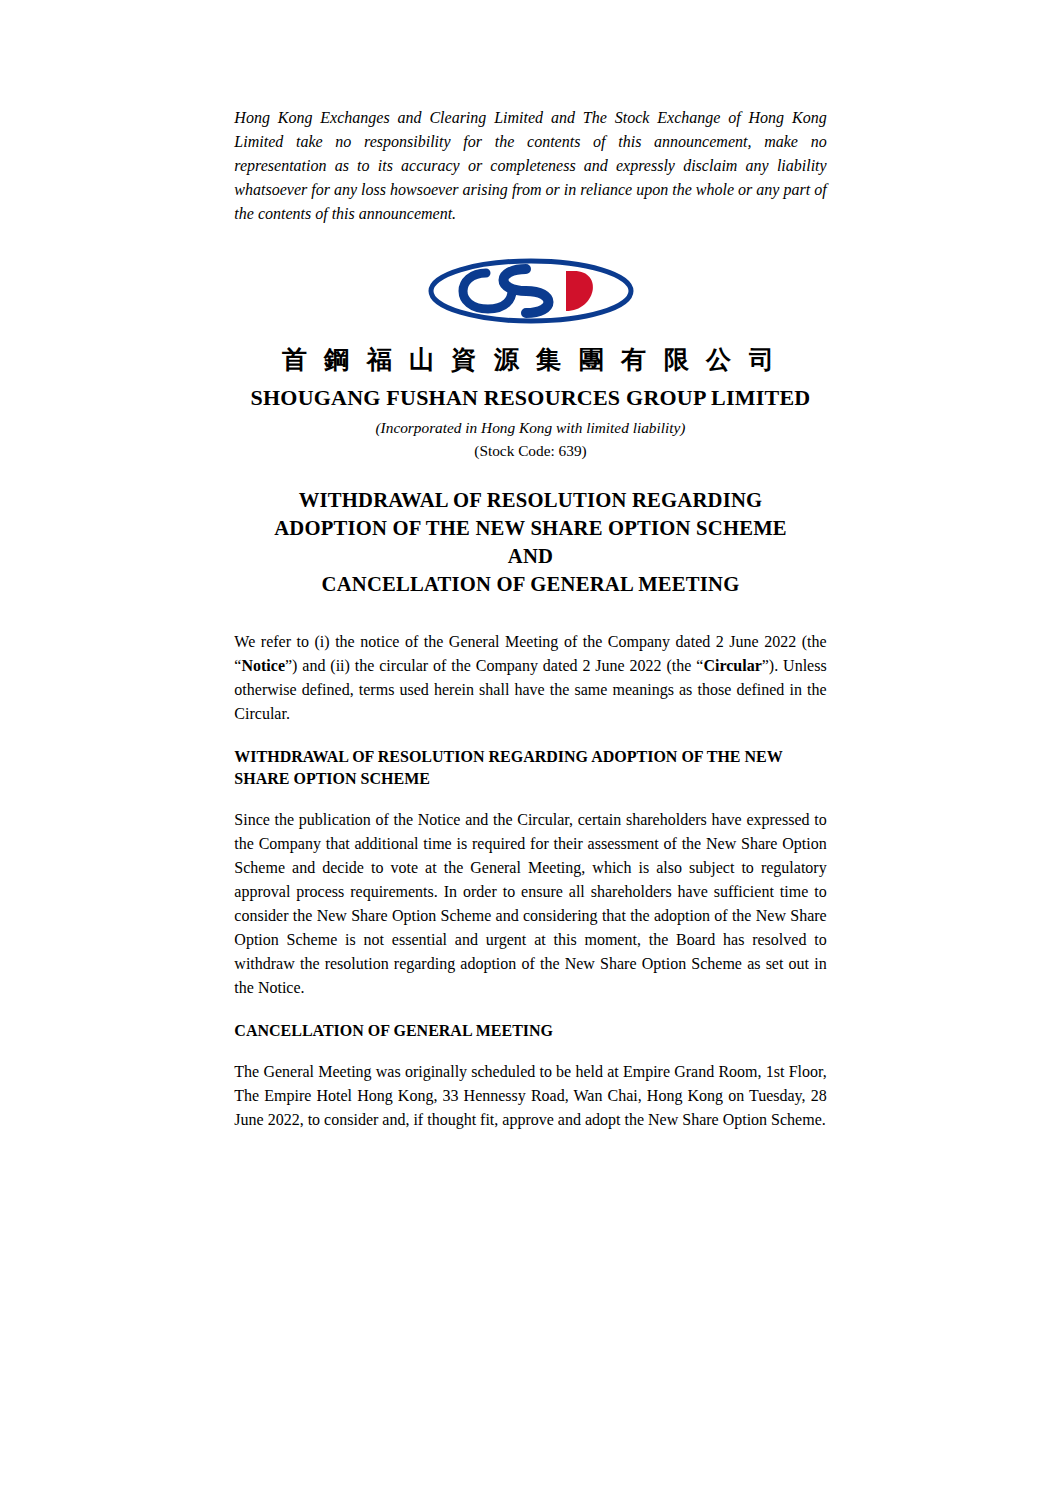Hong Kong Exchanges and Clearing Limited and The Stock Exchange of Hong Kong Limited take no responsibility for the contents of this announcement, make no representation as to its accuracy or completeness and expressly disclaim any liability whatsoever for any loss howsoever arising from or in reliance upon the whole or any part of the contents of this announcement.
首 鋼 福 山 資 源 集 團 有 限 公 司
SHOUGANG FUSHAN RESOURCES GROUP LIMITED
(Incorporated in Hong Kong with limited liability)
(Stock Code: 639)
WITHDRAWAL OF RESOLUTION REGARDING
ADOPTION OF THE NEW SHARE OPTION SCHEME
AND
CANCELLATION OF GENERAL MEETING
We refer to (i) the notice of the General Meeting of the Company dated 2 June 2022 (the “Notice”) and (ii) the circular of the Company dated 2 June 2022 (the “Circular”). Unless otherwise defined, terms used herein shall have the same meanings as those defined in the Circular.
WITHDRAWAL OF RESOLUTION REGARDING ADOPTION OF THE NEW SHARE OPTION SCHEME
Since the publication of the Notice and the Circular, certain shareholders have expressed to the Company that additional time is required for their assessment of the New Share Option Scheme and decide to vote at the General Meeting, which is also subject to regulatory approval process requirements. In order to ensure all shareholders have sufficient time to consider the New Share Option Scheme and considering that the adoption of the New Share Option Scheme is not essential and urgent at this moment, the Board has resolved to withdraw the resolution regarding adoption of the New Share Option Scheme as set out in the Notice.
CANCELLATION OF GENERAL MEETING
The General Meeting was originally scheduled to be held at Empire Grand Room, 1st Floor, The Empire Hotel Hong Kong, 33 Hennessy Road, Wan Chai, Hong Kong on Tuesday, 28 June 2022, to consider and, if thought fit, approve and adopt the New Share Option Scheme.